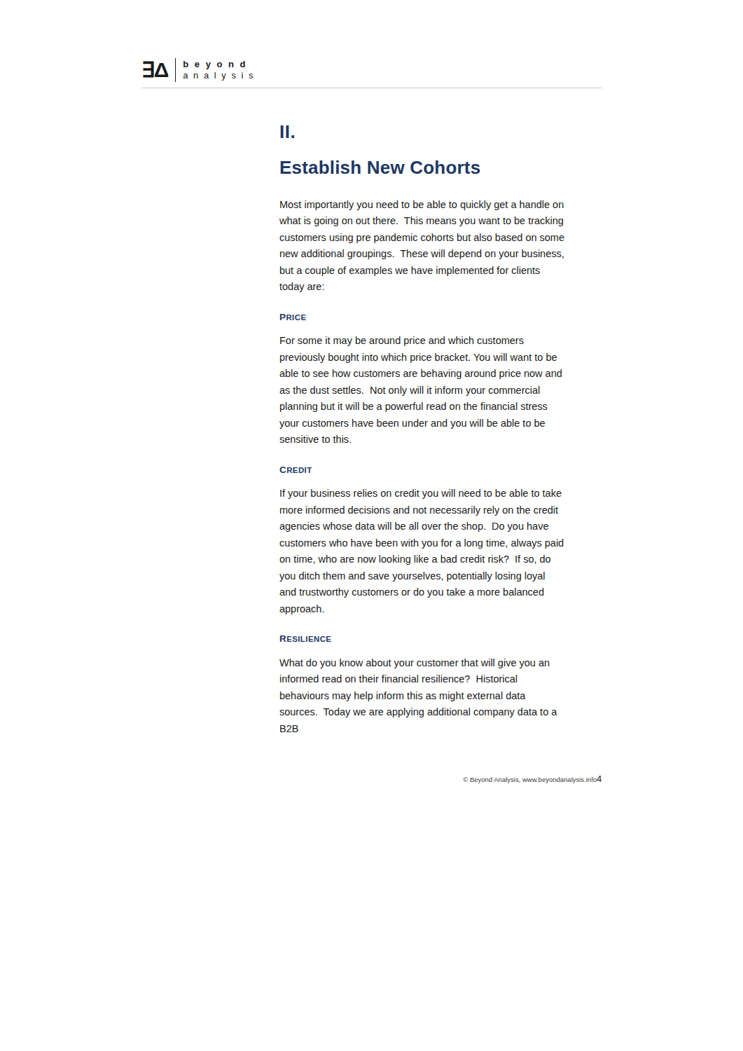∃Δ b e y o n d
a n a l y s i s
II.
Establish New Cohorts
Most importantly you need to be able to quickly get a handle on what is going on out there. This means you want to be tracking customers using pre pandemic cohorts but also based on some new additional groupings. These will depend on your business, but a couple of examples we have implemented for clients today are:
PRICE
For some it may be around price and which customers previously bought into which price bracket. You will want to be able to see how customers are behaving around price now and as the dust settles. Not only will it inform your commercial planning but it will be a powerful read on the financial stress your customers have been under and you will be able to be sensitive to this.
CREDIT
If your business relies on credit you will need to be able to take more informed decisions and not necessarily rely on the credit agencies whose data will be all over the shop. Do you have customers who have been with you for a long time, always paid on time, who are now looking like a bad credit risk? If so, do you ditch them and save yourselves, potentially losing loyal and trustworthy customers or do you take a more balanced approach.
RESILIENCE
What do you know about your customer that will give you an informed read on their financial resilience? Historical behaviours may help inform this as might external data sources. Today we are applying additional company data to a B2B
© Beyond Analysis, www.beyondanalysis.info4